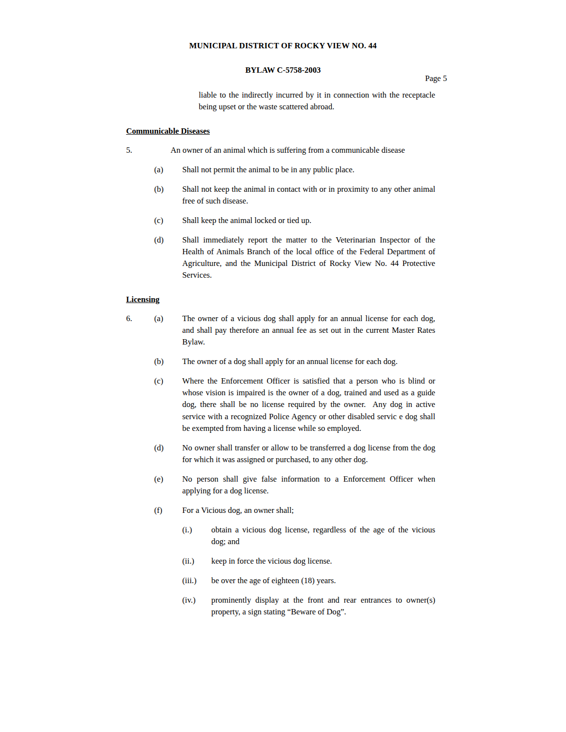MUNICIPAL DISTRICT OF ROCKY VIEW NO. 44
BYLAW C-5758-2003
Page 5
liable to the indirectly incurred by it in connection with the receptacle being upset or the waste scattered abroad.
Communicable Diseases
5.
An owner of an animal which is suffering from a communicable disease
(a)
Shall not permit the animal to be in any public place.
(b)
Shall not keep the animal in contact with or in proximity to any other animal free of such disease.
(c)
Shall keep the animal locked or tied up.
(d)
Shall immediately report the matter to the Veterinarian Inspector of the Health of Animals Branch of the local office of the Federal Department of Agriculture, and the Municipal District of Rocky View No. 44 Protective Services.
Licensing
6.
(a)
The owner of a vicious dog shall apply for an annual license for each dog, and shall pay therefore an annual fee as set out in the current Master Rates Bylaw.
(b)
The owner of a dog shall apply for an annual license for each dog.
(c)
Where the Enforcement Officer is satisfied that a person who is blind or whose vision is impaired is the owner of a dog, trained and used as a guide dog, there shall be no license required by the owner. Any dog in active service with a recognized Police Agency or other disabled servic e dog shall be exempted from having a license while so employed.
(d)
No owner shall transfer or allow to be transferred a dog license from the dog for which it was assigned or purchased, to any other dog.
(e)
No person shall give false information to a Enforcement Officer when applying for a dog license.
(f)
For a Vicious dog, an owner shall;
(i.)
obtain a vicious dog license, regardless of the age of the vicious dog; and
(ii.)
keep in force the vicious dog license.
(iii.)
be over the age of eighteen (18) years.
(iv.)
prominently display at the front and rear entrances to owner(s) property, a sign stating “Beware of Dog”.